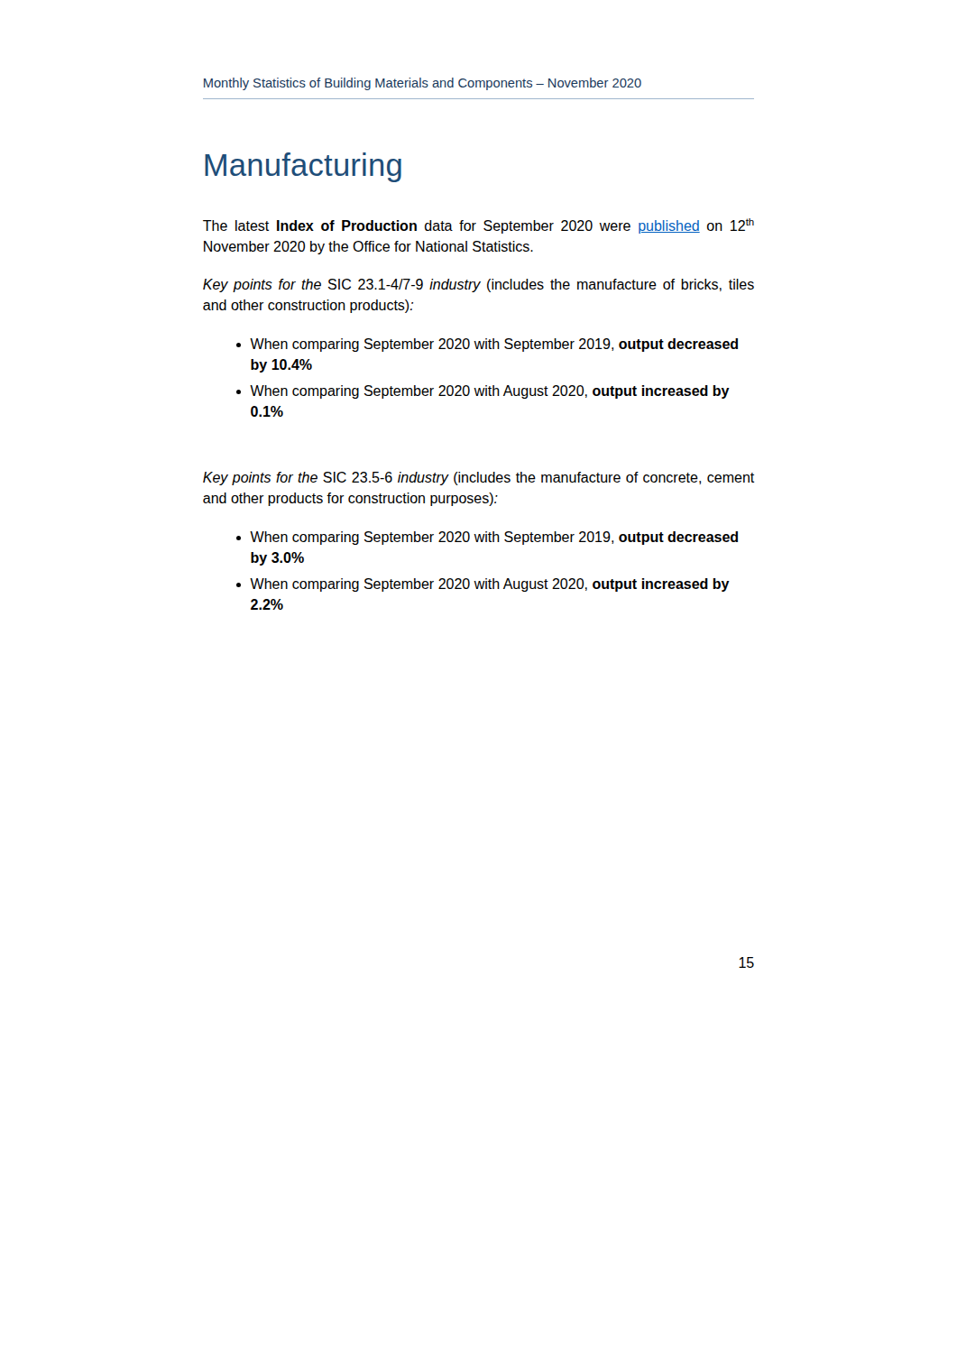Monthly Statistics of Building Materials and Components – November 2020
Manufacturing
The latest Index of Production data for September 2020 were published on 12th November 2020 by the Office for National Statistics.
Key points for the SIC 23.1-4/7-9 industry (includes the manufacture of bricks, tiles and other construction products):
When comparing September 2020 with September 2019, output decreased by 10.4%
When comparing September 2020 with August 2020, output increased by 0.1%
Key points for the SIC 23.5-6 industry (includes the manufacture of concrete, cement and other products for construction purposes):
When comparing September 2020 with September 2019, output decreased by 3.0%
When comparing September 2020 with August 2020, output increased by 2.2%
15